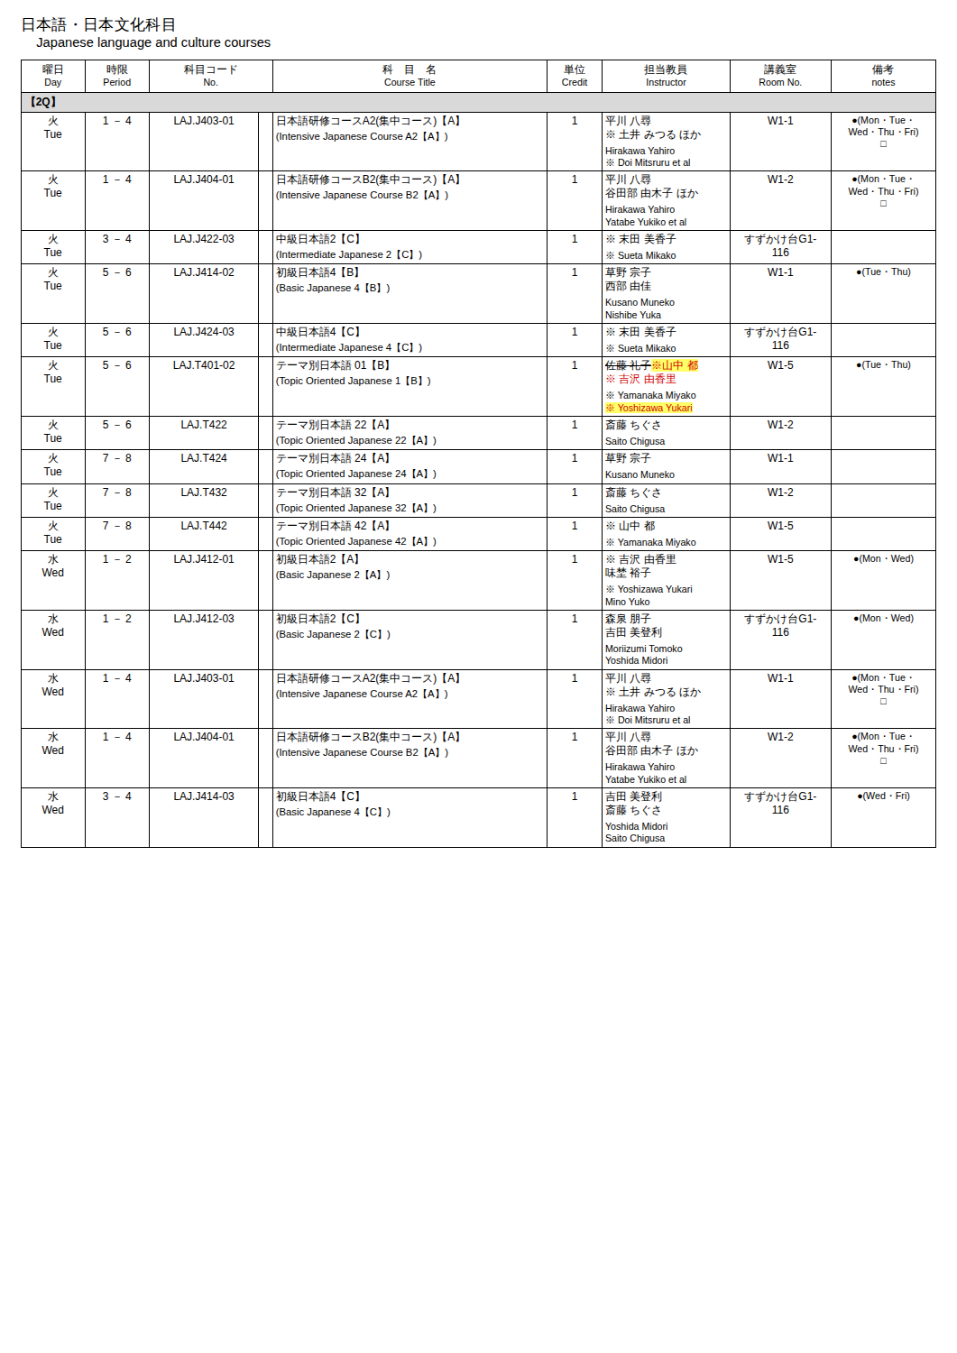日本語・日本文化科目Japanese language and culture courses
| 曜日 Day | 時限 Period | 科目コード No. | 科 目 名 Course Title | 単位 Credit | 担当教員 Instructor | 講義室 Room No. | 備考 notes |
| --- | --- | --- | --- | --- | --- | --- | --- |
| 【2Q】 |
| 火 Tue | 1 － 4 | LAJ.J403-01 | | 日本語研修コースA2(集中コース)【A】 (Intensive Japanese Course A2【A】) | 1 | 平川 八尋 ※ 土井 みつる ほか Hirakawa Yahiro ※ Doi Mitsruru et al | W1-1 | ●(Mon・Tue・ Wed・Thu・Fri) □ |
| 火 Tue | 1 － 4 | LAJ.J404-01 | | 日本語研修コースB2(集中コース)【A】 (Intensive Japanese Course B2【A】) | 1 | 平川 八尋 谷田部 由木子 ほか Hirakawa Yahiro Yatabe Yukiko et al | W1-2 | ●(Mon・Tue・ Wed・Thu・Fri) □ |
| 火 Tue | 3 － 4 | LAJ.J422-03 | | 中級日本語2【C】 (Intermediate Japanese 2【C】) | 1 | ※ 末田 美香子 ※ Sueta Mikako | すずかけ台G1- 116 | |
| 火 Tue | 5 － 6 | LAJ.J414-02 | | 初級日本語4【B】 (Basic Japanese 4【B】) | 1 | 草野 宗子 西部 由佳 Kusano Muneko Nishibe Yuka | W1-1 | ●(Tue・Thu) |
| 火 Tue | 5 － 6 | LAJ.J424-03 | | 中級日本語4【C】 (Intermediate Japanese 4【C】) | 1 | ※ 末田 美香子 ※ Sueta Mikako | すずかけ台G1- 116 | |
| 火 Tue | 5 － 6 | LAJ.T401-02 | | テーマ別日本語 01【B】 (Topic Oriented Japanese 1【B】) | 1 | 佐藤 礼子 ※山中 都 ※ 吉沢 由香里 ※ Yamanaka Miyako ※ Yoshizawa Yukari | W1-5 | ●(Tue・Thu) |
| 火 Tue | 5 － 6 | LAJ.T422 | | テーマ別日本語 22【A】 (Topic Oriented Japanese 22【A】) | 1 | 斎藤 ちぐさ Saito Chigusa | W1-2 | |
| 火 Tue | 7 － 8 | LAJ.T424 | | テーマ別日本語 24【A】 (Topic Oriented Japanese 24【A】) | 1 | 草野 宗子 Kusano Muneko | W1-1 | |
| 火 Tue | 7 － 8 | LAJ.T432 | | テーマ別日本語 32【A】 (Topic Oriented Japanese 32【A】) | 1 | 斎藤 ちぐさ Saito Chigusa | W1-2 | |
| 火 Tue | 7 － 8 | LAJ.T442 | | テーマ別日本語 42【A】 (Topic Oriented Japanese 42【A】) | 1 | ※ 山中 都 ※ Yamanaka Miyako | W1-5 | |
| 水 Wed | 1 － 2 | LAJ.J412-01 | | 初級日本語2【A】 (Basic Japanese 2【A】) | 1 | ※ 吉沢 由香里 味埜 裕子 ※ Yoshizawa Yukari Mino Yuko | W1-5 | ●(Mon・Wed) |
| 水 Wed | 1 － 2 | LAJ.J412-03 | | 初級日本語2【C】 (Basic Japanese 2【C】) | 1 | 森泉 朋子 吉田 美登利 Moriizumi Tomoko Yoshida Midori | すずかけ台G1- 116 | ●(Mon・Wed) |
| 水 Wed | 1 － 4 | LAJ.J403-01 | | 日本語研修コースA2(集中コース)【A】 (Intensive Japanese Course A2【A】) | 1 | 平川 八尋 ※ 土井 みつる ほか Hirakawa Yahiro ※ Doi Mitsruru et al | W1-1 | ●(Mon・Tue・ Wed・Thu・Fri) □ |
| 水 Wed | 1 － 4 | LAJ.J404-01 | | 日本語研修コースB2(集中コース)【A】 (Intensive Japanese Course B2【A】) | 1 | 平川 八尋 谷田部 由木子 ほか Hirakawa Yahiro Yatabe Yukiko et al | W1-2 | ●(Mon・Tue・ Wed・Thu・Fri) □ |
| 水 Wed | 3 － 4 | LAJ.J414-03 | | 初級日本語4【C】 (Basic Japanese 4【C】) | 1 | 吉田 美登利 斎藤 ちぐさ Yoshida Midori Saito Chigusa | すずかけ台G1- 116 | ●(Wed・Fri) |